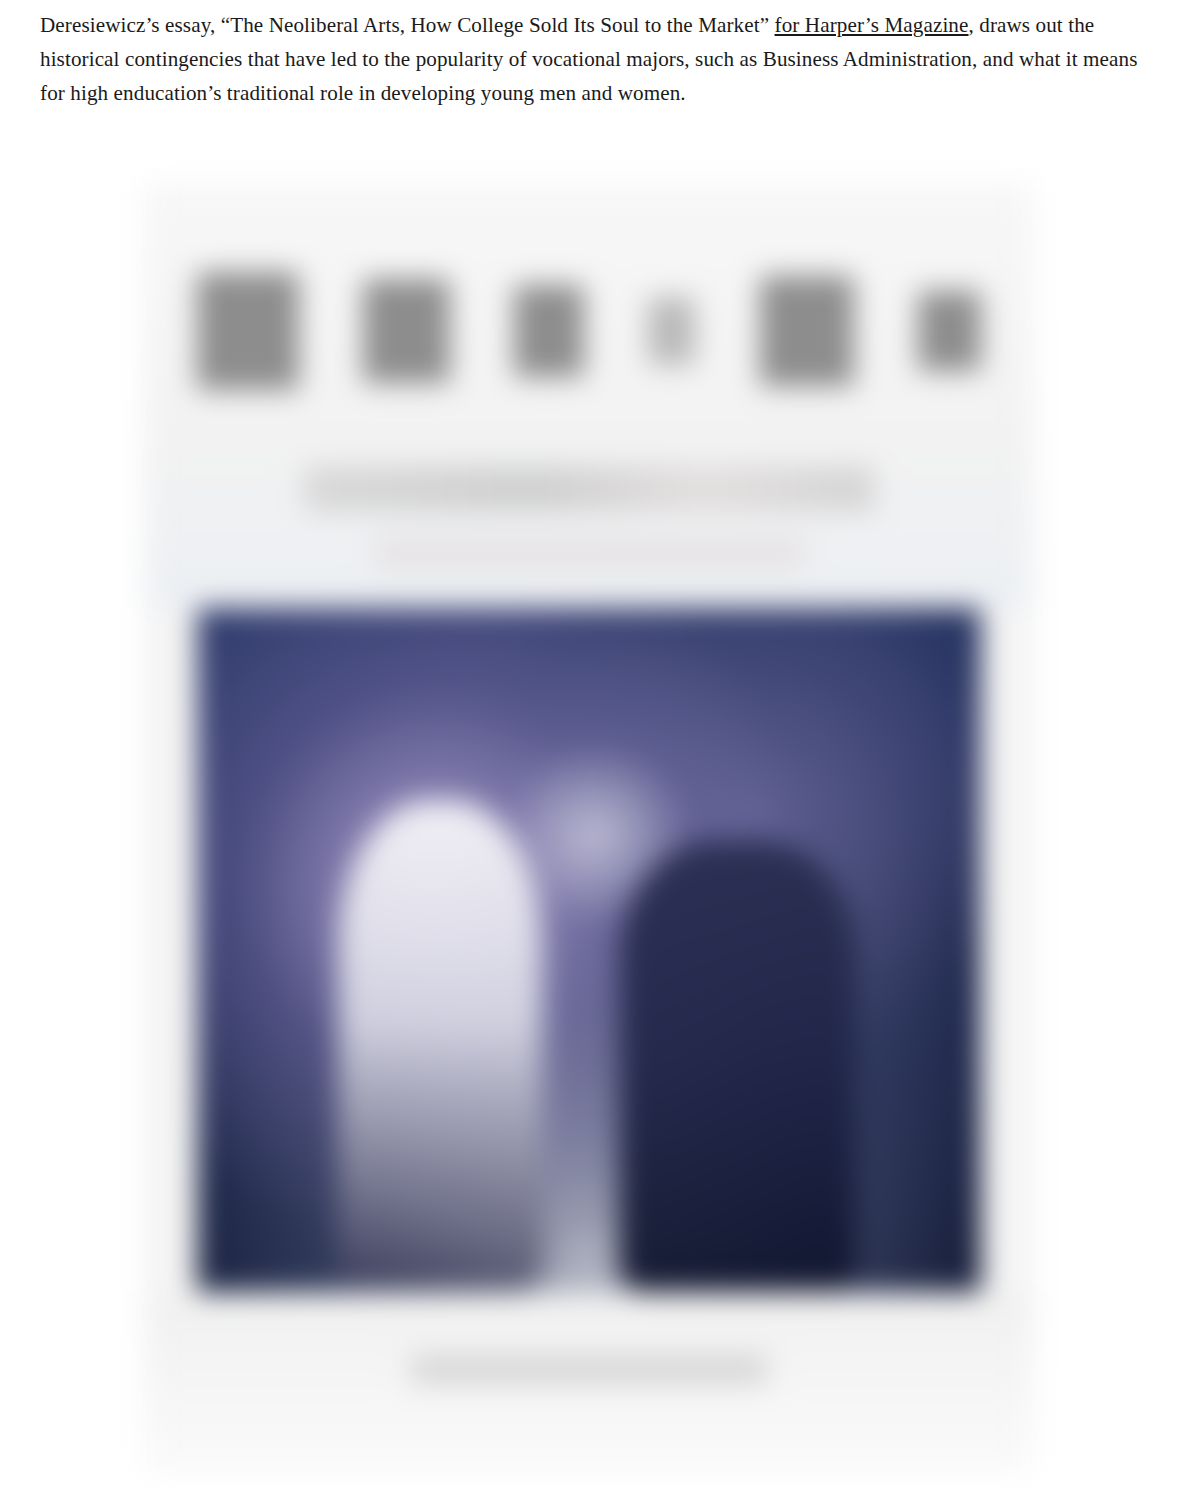Deresiewicz’s essay, “The Neoliberal Arts, How College Sold Its Soul to the Market” for Harper’s Magazine, draws out the historical contingencies that have led to the popularity of vocational majors, such as Business Administration, and what it means for high enducation’s traditional role in developing young men and women.